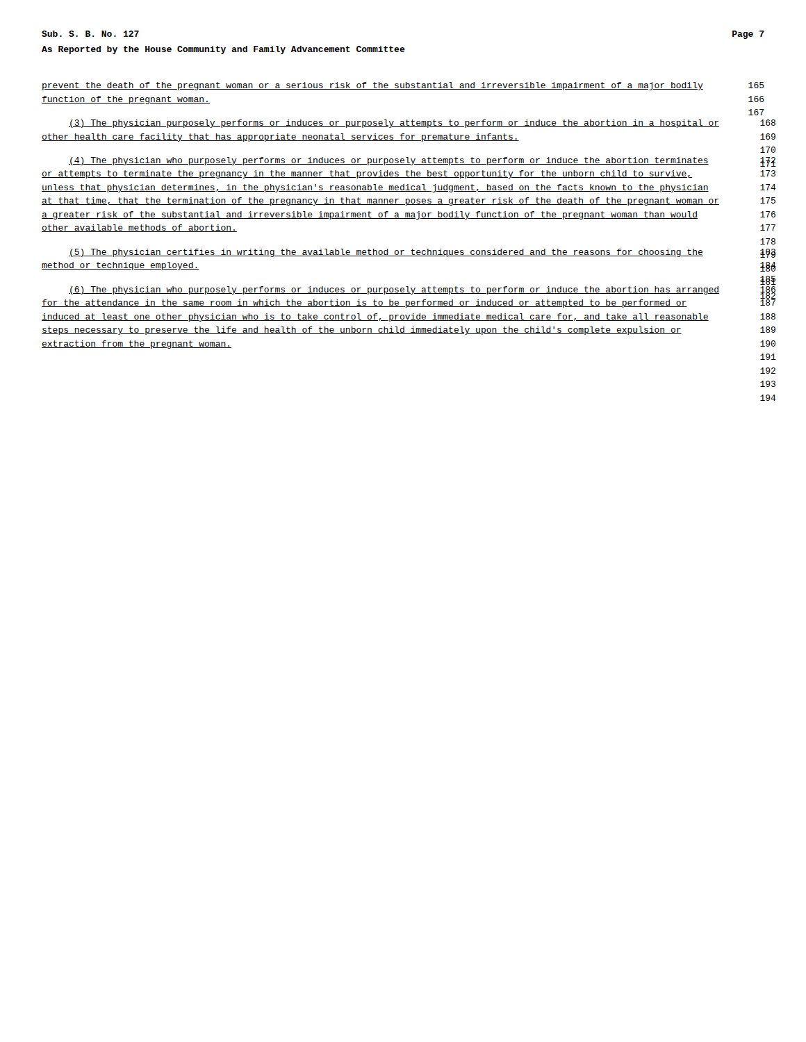Sub. S. B. No. 127 Page 7
As Reported by the House Community and Family Advancement Committee
165166167 prevent the death of the pregnant woman or a serious risk of the substantial and irreversible impairment of a major bodily function of the pregnant woman.
168169170171(3) The physician purposely performs or induces or purposely attempts to perform or induce the abortion in a hospital or other health care facility that has appropriate neonatal services for premature infants.
172173174175176177178179180181182(4) The physician who purposely performs or induces or purposely attempts to perform or induce the abortion terminates or attempts to terminate the pregnancy in the manner that provides the best opportunity for the unborn child to survive, unless that physician determines, in the physician's reasonable medical judgment, based on the facts known to the physician at that time, that the termination of the pregnancy in that manner poses a greater risk of the death of the pregnant woman or a greater risk of the substantial and irreversible impairment of a major bodily function of the pregnant woman than would other available methods of abortion.
183184185(5) The physician certifies in writing the available method or techniques considered and the reasons for choosing the method or technique employed.
186187188189190191192193194(6) The physician who purposely performs or induces or purposely attempts to perform or induce the abortion has arranged for the attendance in the same room in which the abortion is to be performed or induced or attempted to be performed or induced at least one other physician who is to take control of, provide immediate medical care for, and take all reasonable steps necessary to preserve the life and health of the unborn child immediately upon the child's complete expulsion or extraction from the pregnant woman.